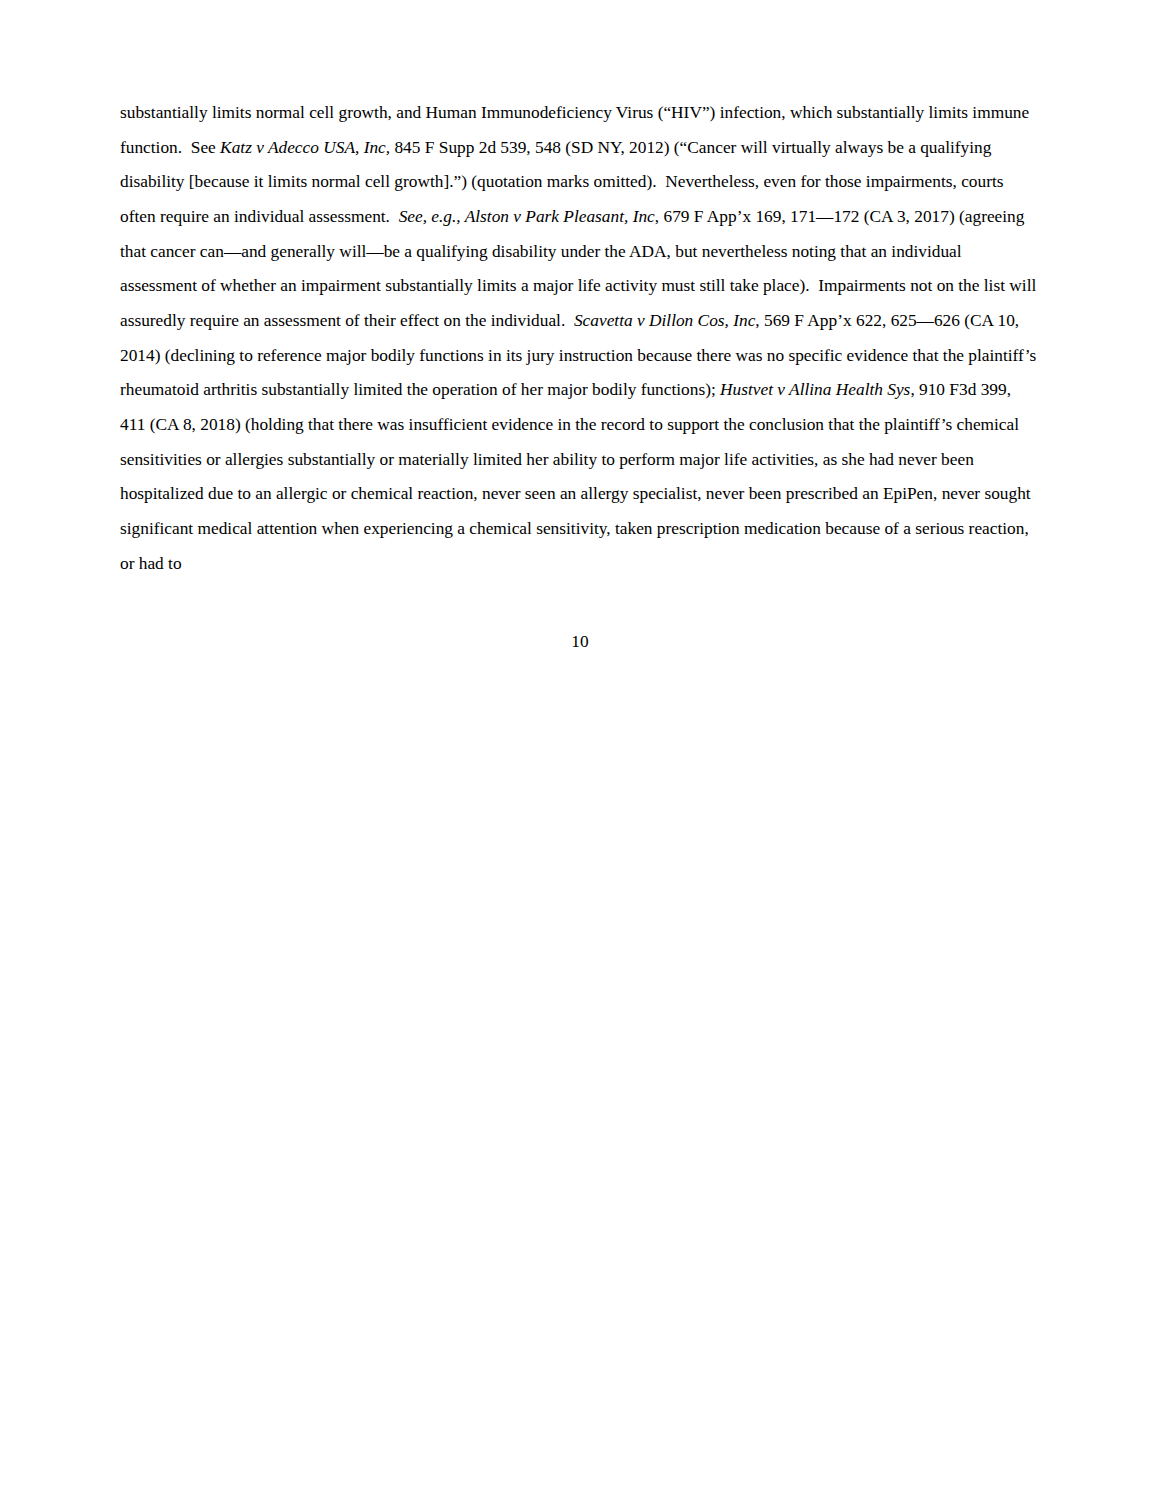substantially limits normal cell growth, and Human Immunodeficiency Virus (“HIV”) infection, which substantially limits immune function. See Katz v Adecco USA, Inc, 845 F Supp 2d 539, 548 (SD NY, 2012) (“Cancer will virtually always be a qualifying disability [because it limits normal cell growth].”) (quotation marks omitted). Nevertheless, even for those impairments, courts often require an individual assessment. See, e.g., Alston v Park Pleasant, Inc, 679 F App’x 169, 171—172 (CA 3, 2017) (agreeing that cancer can—and generally will—be a qualifying disability under the ADA, but nevertheless noting that an individual assessment of whether an impairment substantially limits a major life activity must still take place). Impairments not on the list will assuredly require an assessment of their effect on the individual. Scavetta v Dillon Cos, Inc, 569 F App’x 622, 625—626 (CA 10, 2014) (declining to reference major bodily functions in its jury instruction because there was no specific evidence that the plaintiff’s rheumatoid arthritis substantially limited the operation of her major bodily functions); Hustvet v Allina Health Sys, 910 F3d 399, 411 (CA 8, 2018) (holding that there was insufficient evidence in the record to support the conclusion that the plaintiff’s chemical sensitivities or allergies substantially or materially limited her ability to perform major life activities, as she had never been hospitalized due to an allergic or chemical reaction, never seen an allergy specialist, never been prescribed an EpiPen, never sought significant medical attention when experiencing a chemical sensitivity, taken prescription medication because of a serious reaction, or had to
10